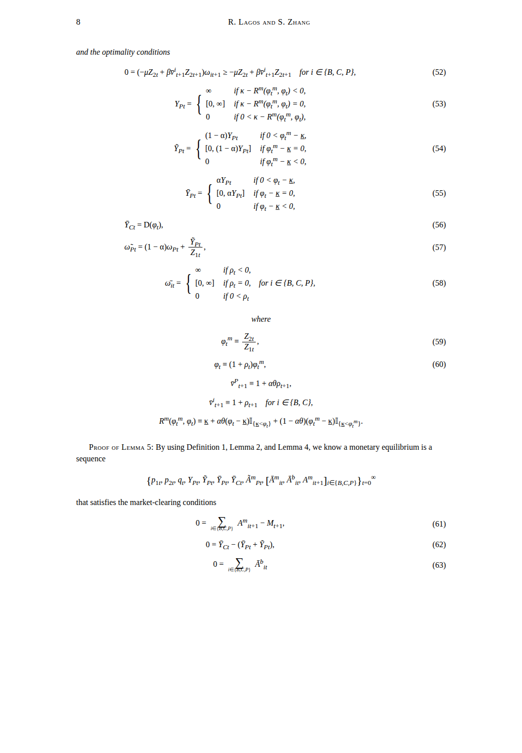8
R. Lagos and S. Zhang
and the optimality conditions
0 = (−μZ2t + βv̄it+1Z2t+1) ωit+1 ≥ −μZ2t + βv̄it+1Z2t+1 for i ∈ {B, C, P},
(52)
YPt ={ ∞if κ − Rm(φtm, φt) < 0, [0, ∞] if κ − Rm(φtm, φt) = 0, 0 if 0 < κ − Rm(φtm, φt),
(53)
ỸPt ={ (1 − α)YPt if 0 < φtm − κ, [0, (1 − α)YPt] if φtm − κ = 0, 0 if φtm − κ < 0,
(54)
ȲPt ={ αYPt if 0 < φt − κ, [0, αYPt] if φt − κ = 0, 0 if φt − κ < 0,
(55)
ȲCt = D(φt),
(56)
ω̃Pt = (1 − α)ωPt + ỸPt Z1t,
(57)
ω̄it ={ ∞if ρt < 0, [0, ∞] if ρt = 0, for i ∈ {B, C, P}, 0 if 0 < ρt
(58)
where
φtm ≡ Z2t Z1t,
(59)
φt ≡ (1 + ρt)φtm,
(60)
v̄Pt+1 ≡ 1 + αθρt+1,
v̄it+1 ≡ 1 + ρt+1 for i ∈ {B, C},
Rm(φtm, φt) ≡ κ + αθ(φt − κ)𝕀{κ<φt} + (1 − αθ)(φtm − κ) 𝕀{κ<φtm}.
Proof of Lemma 5: By using Definition 1, Lemma 2, and Lemma 4, we know a monetary equilibrium is a sequence
{p1t, p2t, qt, YPt, ỸPt, ȲPt, ȲCt, ÃmPt, [Āmit, Ābit, Amit+1]i∈{B,C,P}}t=0∞
that satisfies the market-clearing conditions
0 = ∑i∈{B,C,P} Amit+1 − Mt+1,
(61)
0 = ȲCt − (ȲPt + ỸPt),
(62)
0 = ∑i∈{B,C,P} Ābit
(63)